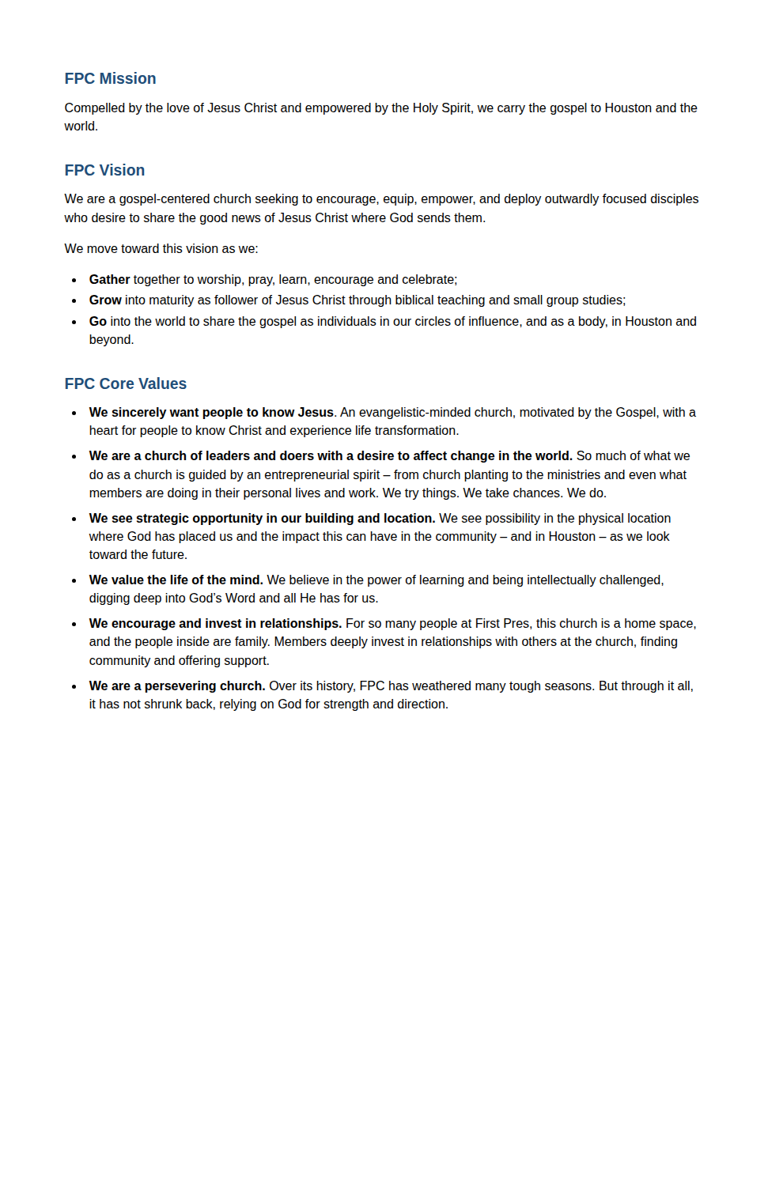FPC Mission
Compelled by the love of Jesus Christ and empowered by the Holy Spirit, we carry the gospel to Houston and the world.
FPC Vision
We are a gospel-centered church seeking to encourage, equip, empower, and deploy outwardly focused disciples who desire to share the good news of Jesus Christ where God sends them.
We move toward this vision as we:
Gather together to worship, pray, learn, encourage and celebrate;
Grow into maturity as follower of Jesus Christ through biblical teaching and small group studies;
Go into the world to share the gospel as individuals in our circles of influence, and as a body, in Houston and beyond.
FPC Core Values
We sincerely want people to know Jesus. An evangelistic-minded church, motivated by the Gospel, with a heart for people to know Christ and experience life transformation.
We are a church of leaders and doers with a desire to affect change in the world. So much of what we do as a church is guided by an entrepreneurial spirit – from church planting to the ministries and even what members are doing in their personal lives and work. We try things. We take chances. We do.
We see strategic opportunity in our building and location. We see possibility in the physical location where God has placed us and the impact this can have in the community – and in Houston – as we look toward the future.
We value the life of the mind. We believe in the power of learning and being intellectually challenged, digging deep into God’s Word and all He has for us.
We encourage and invest in relationships. For so many people at First Pres, this church is a home space, and the people inside are family. Members deeply invest in relationships with others at the church, finding community and offering support.
We are a persevering church. Over its history, FPC has weathered many tough seasons. But through it all, it has not shrunk back, relying on God for strength and direction.